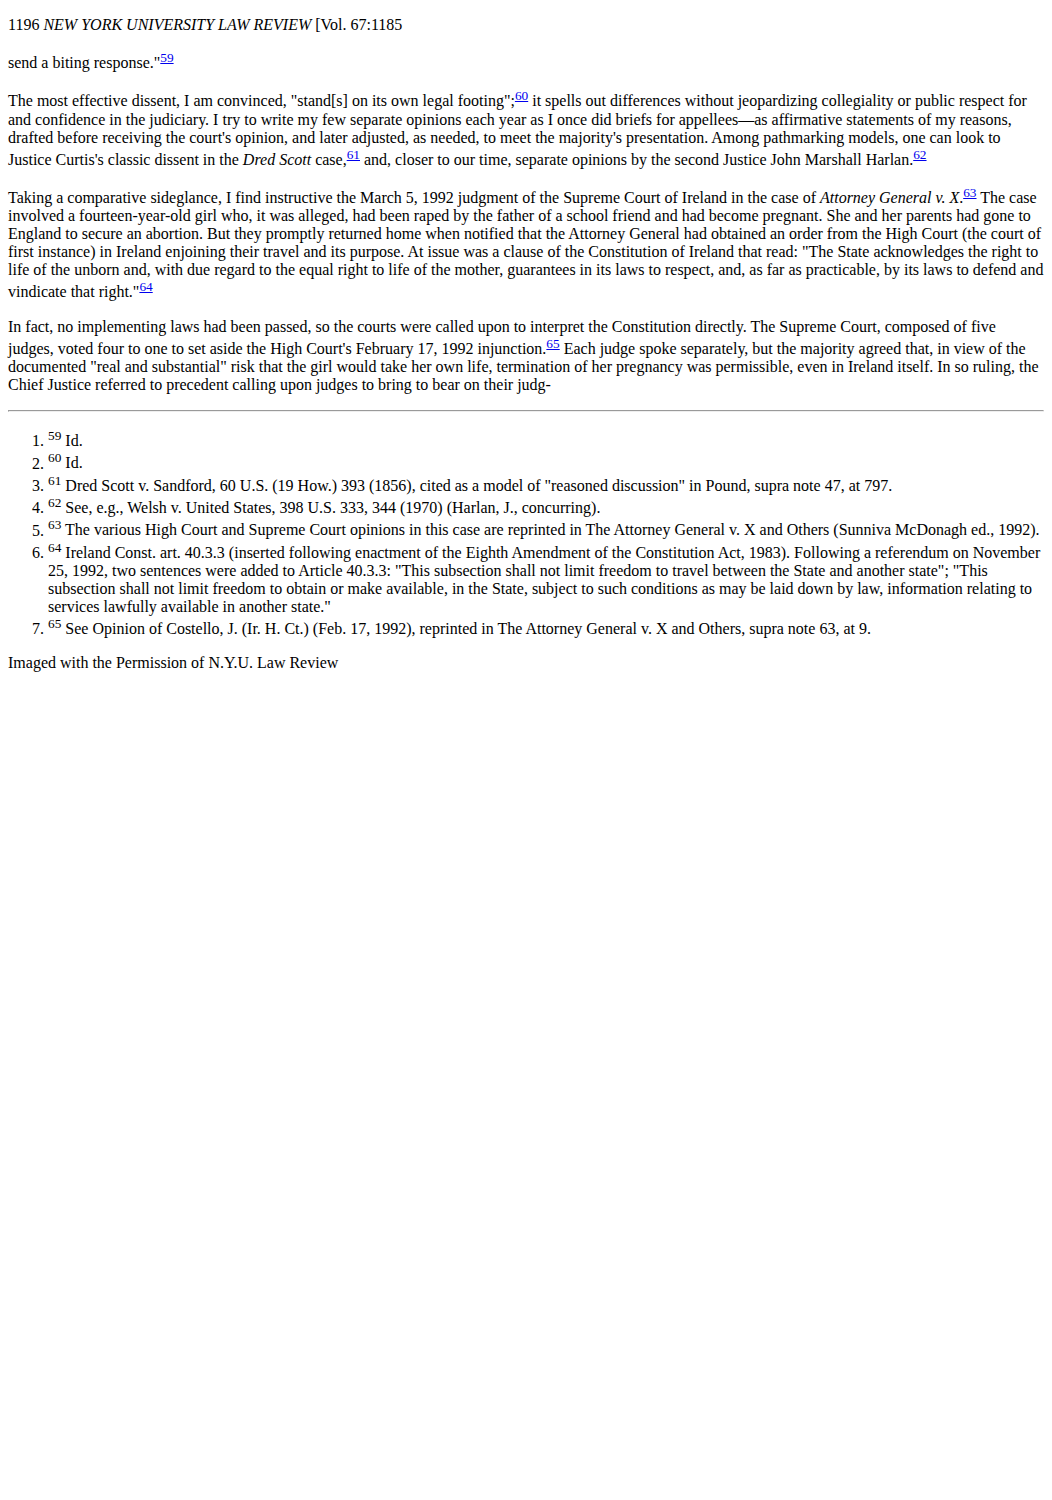1196 NEW YORK UNIVERSITY LAW REVIEW [Vol. 67:1185
send a biting response."59
The most effective dissent, I am convinced, "stand[s] on its own legal footing";60 it spells out differences without jeopardizing collegiality or public respect for and confidence in the judiciary. I try to write my few separate opinions each year as I once did briefs for appellees—as affirmative statements of my reasons, drafted before receiving the court's opinion, and later adjusted, as needed, to meet the majority's presentation. Among pathmarking models, one can look to Justice Curtis's classic dissent in the Dred Scott case,61 and, closer to our time, separate opinions by the second Justice John Marshall Harlan.62
Taking a comparative sideglance, I find instructive the March 5, 1992 judgment of the Supreme Court of Ireland in the case of Attorney General v. X.63 The case involved a fourteen-year-old girl who, it was alleged, had been raped by the father of a school friend and had become pregnant. She and her parents had gone to England to secure an abortion. But they promptly returned home when notified that the Attorney General had obtained an order from the High Court (the court of first instance) in Ireland enjoining their travel and its purpose. At issue was a clause of the Constitution of Ireland that read: "The State acknowledges the right to life of the unborn and, with due regard to the equal right to life of the mother, guarantees in its laws to respect, and, as far as practicable, by its laws to defend and vindicate that right."64
In fact, no implementing laws had been passed, so the courts were called upon to interpret the Constitution directly. The Supreme Court, composed of five judges, voted four to one to set aside the High Court's February 17, 1992 injunction.65 Each judge spoke separately, but the majority agreed that, in view of the documented "real and substantial" risk that the girl would take her own life, termination of her pregnancy was permissible, even in Ireland itself. In so ruling, the Chief Justice referred to precedent calling upon judges to bring to bear on their judg-
59 Id.
60 Id.
61 Dred Scott v. Sandford, 60 U.S. (19 How.) 393 (1856), cited as a model of "reasoned discussion" in Pound, supra note 47, at 797.
62 See, e.g., Welsh v. United States, 398 U.S. 333, 344 (1970) (Harlan, J., concurring).
63 The various High Court and Supreme Court opinions in this case are reprinted in The Attorney General v. X and Others (Sunniva McDonagh ed., 1992).
64 Ireland Const. art. 40.3.3 (inserted following enactment of the Eighth Amendment of the Constitution Act, 1983). Following a referendum on November 25, 1992, two sentences were added to Article 40.3.3: "This subsection shall not limit freedom to travel between the State and another state"; "This subsection shall not limit freedom to obtain or make available, in the State, subject to such conditions as may be laid down by law, information relating to services lawfully available in another state."
65 See Opinion of Costello, J. (Ir. H. Ct.) (Feb. 17, 1992), reprinted in The Attorney General v. X and Others, supra note 63, at 9.
Imaged with the Permission of N.Y.U. Law Review